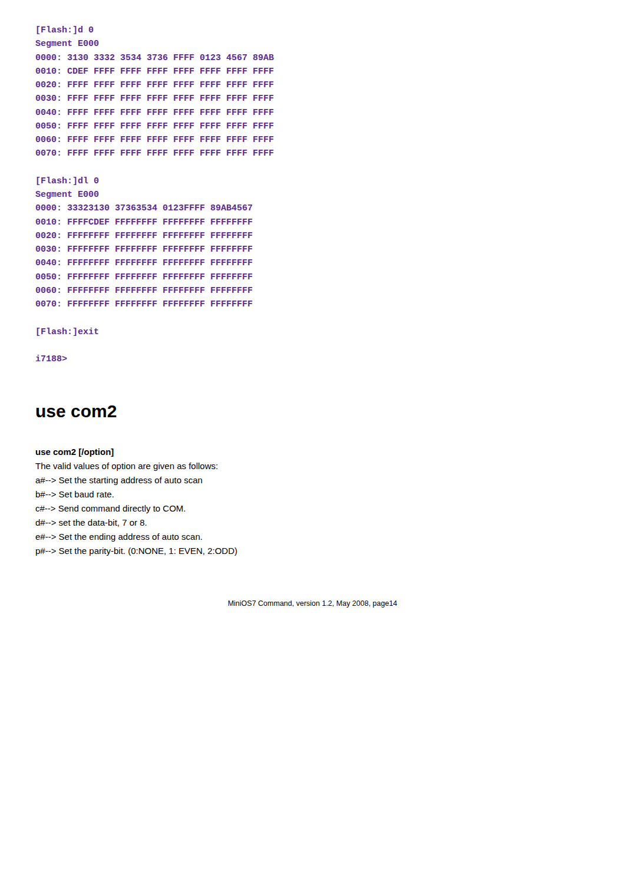[Flash:]d 0 Segment E000 0000: 3130 3332 3534 3736 FFFF 0123 4567 89AB 0010: CDEF FFFF FFFF FFFF FFFF FFFF FFFF FFFF 0020: FFFF FFFF FFFF FFFF FFFF FFFF FFFF FFFF 0030: FFFF FFFF FFFF FFFF FFFF FFFF FFFF FFFF 0040: FFFF FFFF FFFF FFFF FFFF FFFF FFFF FFFF 0050: FFFF FFFF FFFF FFFF FFFF FFFF FFFF FFFF 0060: FFFF FFFF FFFF FFFF FFFF FFFF FFFF FFFF 0070: FFFF FFFF FFFF FFFF FFFF FFFF FFFF FFFF [Flash:]dl 0 Segment E000 0000: 33323130 37363534 0123FFFF 89AB4567 0010: FFFFCDEF FFFFFFFF FFFFFFFF FFFFFFFF 0020: FFFFFFFF FFFFFFFF FFFFFFFF FFFFFFFF 0030: FFFFFFFF FFFFFFFF FFFFFFFF FFFFFFFF 0040: FFFFFFFF FFFFFFFF FFFFFFFF FFFFFFFF 0050: FFFFFFFF FFFFFFFF FFFFFFFF FFFFFFFF 0060: FFFFFFFF FFFFFFFF FFFFFFFF FFFFFFFF 0070: FFFFFFFF FFFFFFFF FFFFFFFF FFFFFFFF [Flash:]exit i7188>
use com2
use com2 [/option]
The valid values of option are given as follows:
a#--> Set the starting address of auto scan
b#--> Set baud rate.
c#--> Send command directly to COM.
d#--> set the data-bit, 7 or 8.
e#--> Set the ending address of auto scan.
p#--> Set the parity-bit. (0:NONE, 1: EVEN, 2:ODD)
MiniOS7 Command, version 1.2, May 2008, page14